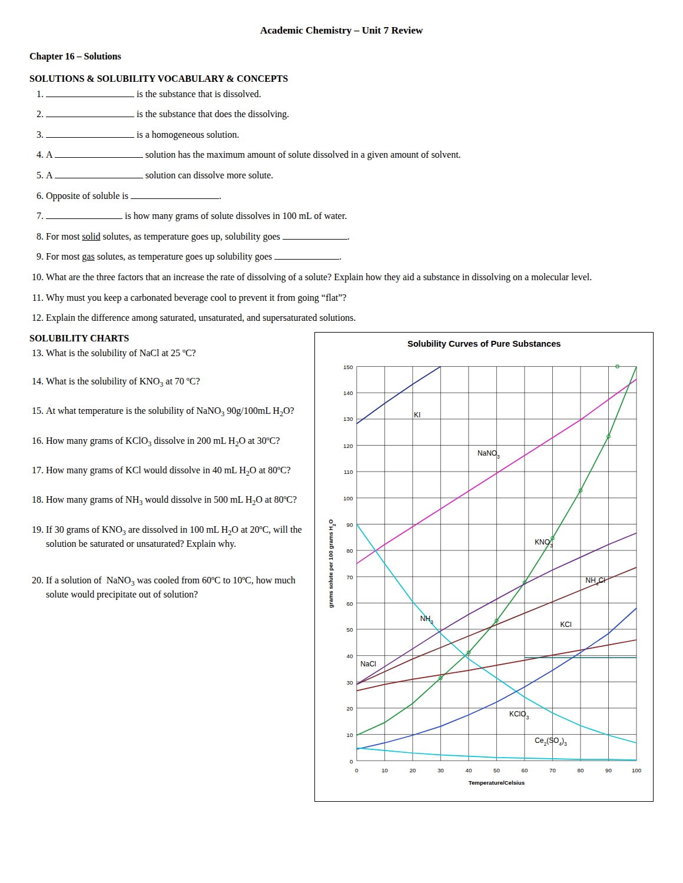Academic Chemistry – Unit 7 Review
Chapter 16 – Solutions
SOLUTIONS & SOLUBILITY VOCABULARY & CONCEPTS
is the substance that is dissolved.
is the substance that does the dissolving.
is a homogeneous solution.
A solution has the maximum amount of solute dissolved in a given amount of solvent.
A solution can dissolve more solute.
Opposite of soluble is .
is how many grams of solute dissolves in 100 mL of water.
For most solid solutes, as temperature goes up, solubility goes .
For most gas solutes, as temperature goes up solubility goes .
What are the three factors that an increase the rate of dissolving of a solute? Explain how they aid a substance in dissolving on a molecular level.
Why must you keep a carbonated beverage cool to prevent it from going “flat”?
Explain the difference among saturated, unsaturated, and supersaturated solutions.
SOLUBILITY CHARTS
What is the solubility of NaCl at 25 ºC?
What is the solubility of KNO3 at 70 ºC?
At what temperature is the solubility of NaNO3 90g/100mL H2O?
How many grams of KClO3 dissolve in 200 mL H2O at 30ºC?
How many grams of KCl would dissolve in 40 mL H2O at 80ºC?
How many grams of NH3 would dissolve in 500 mL H2O at 80ºC?
If 30 grams of KNO3 are dissolved in 100 mL H2O at 20ºC, will the solution be saturated or unsaturated? Explain why.
If a solution of NaNO3 was cooled from 60ºC to 10ºC, how much solute would precipitate out of solution?
Solubility Curves of Pure Substances
150 140 130 120 110 100 90 80 70 60 50 40 30 20 10 0 0 10 20 30 40 50 60 70 80 90 100 Temperature/Celsius grams solute per 100 grams H2O KI NaNO3 KNO3 NH3 NaCl KCl NH4Cl KClO3 Ce2(SO4)3